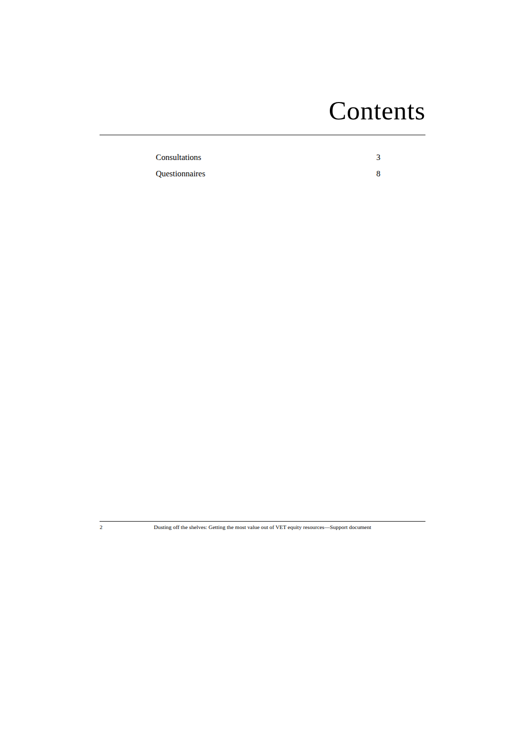Contents
| Consultations | 3 |
| Questionnaires | 8 |
2
Dusting off the shelves: Getting the most value out of VET equity resources—Support document